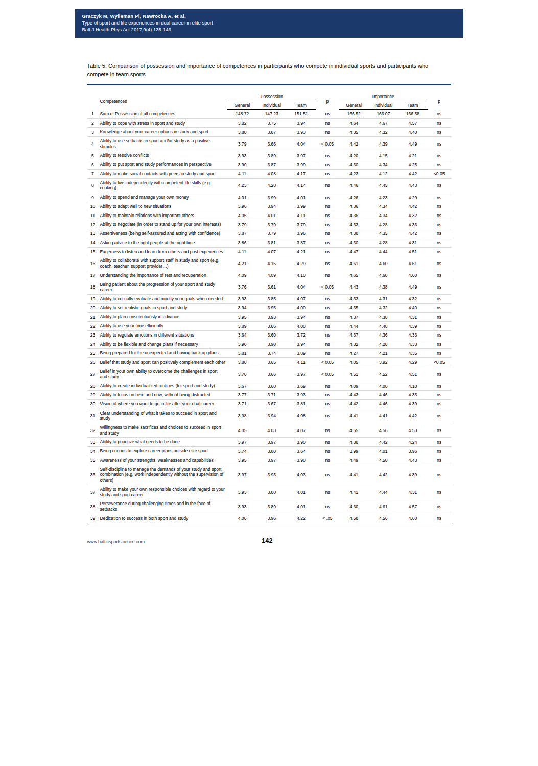Graczyk M, Wylleman Pl, Nawrocka A, et al.
Type of sport and life experiences in dual career in elite sport
Balt J Health Phys Act 2017;9(4):135-146
Table 5. Comparison of possession and importance of competences in participants who compete in individual sports and participants who compete in team sports
| | Competences | Possession | p | Importance | p |
| --- | --- | --- | --- | --- | --- |
| General | Individual | Team | General | Individual | Team |
| 1 | Sum of Possession of all competences | 148.72 | 147.23 | 151.51 | ns | 166.52 | 166.07 | 166.58 | ns |
| 2 | Ability to cope with stress in sport and study | 3.82 | 3.75 | 3.94 | ns | 4.64 | 4.67 | 4.57 | ns |
| 3 | Knowledge about your career options in study and sport | 3.88 | 3.87 | 3.93 | ns | 4.35 | 4.32 | 4.40 | ns |
| 4 | Ability to use setbacks in sport and/or study as a positive stimulus | 3.79 | 3.66 | 4.04 | < 0.05 | 4.42 | 4.39 | 4.49 | ns |
| 5 | Ability to resolve conflicts | 3.93 | 3.89 | 3.97 | ns | 4.20 | 4.15 | 4.21 | ns |
| 6 | Ability to put sport and study performances in perspective | 3.90 | 3.87 | 3.99 | ns | 4.30 | 4.34 | 4.25 | ns |
| 7 | Ability to make social contacts with peers in study and sport | 4.11 | 4.08 | 4.17 | ns | 4.23 | 4.12 | 4.42 | <0.05 |
| 8 | Ability to live independently with competent life skills (e.g. cooking) | 4.23 | 4.28 | 4.14 | ns | 4.46 | 4.45 | 4.43 | ns |
| 9 | Ability to spend and manage your own money | 4.01 | 3.99 | 4.01 | ns | 4.26 | 4.23 | 4.29 | ns |
| 10 | Ability to adapt well to new situations | 3.96 | 3.94 | 3.99 | ns | 4.36 | 4.34 | 4.42 | ns |
| 11 | Ability to maintain relations with important others | 4.05 | 4.01 | 4.11 | ns | 4.36 | 4.34 | 4.32 | ns |
| 12 | Ability to negotiate (in order to stand up for your own interests) | 3.79 | 3.79 | 3.79 | ns | 4.33 | 4.28 | 4.36 | ns |
| 13 | Assertiveness (being self-assured and acting with confidence) | 3.87 | 3.79 | 3.96 | ns | 4.38 | 4.35 | 4.42 | ns |
| 14 | Asking advice to the right people at the right time | 3.86 | 3.81 | 3.87 | ns | 4.30 | 4.28 | 4.31 | ns |
| 15 | Eagerness to listen and learn from others and past experiences | 4.11 | 4.07 | 4.21 | ns | 4.47 | 4.44 | 4.51 | ns |
| 16 | Ability to collaborate with support staff in study and sport (e.g. coach, teacher, support provider…) | 4.21 | 4.15 | 4.29 | ns | 4.61 | 4.60 | 4.61 | ns |
| 17 | Understanding the importance of rest and recuperation | 4.09 | 4.09 | 4.10 | ns | 4.65 | 4.68 | 4.60 | ns |
| 18 | Being patient about the progression of your sport and study career | 3.76 | 3.61 | 4.04 | < 0.05 | 4.43 | 4.38 | 4.49 | ns |
| 19 | Ability to critically evaluate and modify your goals when needed | 3.93 | 3.85 | 4.07 | ns | 4.33 | 4.31 | 4.32 | ns |
| 20 | Ability to set realistic goals in sport and study | 3.94 | 3.95 | 4.00 | ns | 4.35 | 4.32 | 4.40 | ns |
| 21 | Ability to plan conscientiously in advance | 3.95 | 3.93 | 3.94 | ns | 4.37 | 4.38 | 4.31 | ns |
| 22 | Ability to use your time efficiently | 3.89 | 3.86 | 4.00 | ns | 4.44 | 4.48 | 4.39 | ns |
| 23 | Ability to regulate emotions in different situations | 3.64 | 3.60 | 3.72 | ns | 4.37 | 4.36 | 4.33 | ns |
| 24 | Ability to be flexible and change plans if necessary | 3.90 | 3.90 | 3.94 | ns | 4.32 | 4.28 | 4.33 | ns |
| 25 | Being prepared for the unexpected and having back up plans | 3.81 | 3.74 | 3.89 | ns | 4.27 | 4.21 | 4.35 | ns |
| 26 | Belief that study and sport can positively complement each other | 3.80 | 3.65 | 4.11 | < 0.05 | 4.05 | 3.92 | 4.29 | <0.05 |
| 27 | Belief in your own ability to overcome the challenges in sport and study | 3.76 | 3.66 | 3.97 | < 0.05 | 4.51 | 4.52 | 4.51 | ns |
| 28 | Ability to create individualized routines (for sport and study) | 3.67 | 3.68 | 3.69 | ns | 4.09 | 4.08 | 4.10 | ns |
| 29 | Ability to focus on here and now, without being distracted | 3.77 | 3.71 | 3.93 | ns | 4.43 | 4.46 | 4.35 | ns |
| 30 | Vision of where you want to go in life after your dual career | 3.71 | 3.67 | 3.81 | ns | 4.42 | 4.46 | 4.39 | ns |
| 31 | Clear understanding of what it takes to succeed in sport and study | 3.98 | 3.94 | 4.08 | ns | 4.41 | 4.41 | 4.42 | ns |
| 32 | Willingness to make sacrifices and choices to succeed in sport and study | 4.05 | 4.03 | 4.07 | ns | 4.55 | 4.56 | 4.53 | ns |
| 33 | Ability to prioritize what needs to be done | 3.97 | 3.97 | 3.90 | ns | 4.38 | 4.42 | 4.24 | ns |
| 34 | Being curious to explore career plans outside elite sport | 3.74 | 3.80 | 3.64 | ns | 3.99 | 4.01 | 3.96 | ns |
| 35 | Awareness of your strengths, weaknesses and capabilities | 3.95 | 3.97 | 3.90 | ns | 4.49 | 4.50 | 4.43 | ns |
| 36 | Self-discipline to manage the demands of your study and sport combination (e.g. work independently without the supervision of others) | 3.97 | 3.93 | 4.03 | ns | 4.41 | 4.42 | 4.39 | ns |
| 37 | Ability to make your own responsible choices with regard to your study and sport career | 3.93 | 3.88 | 4.01 | ns | 4.41 | 4.44 | 4.31 | ns |
| 38 | Perseverance during challenging times and in the face of setbacks | 3.93 | 3.89 | 4.01 | ns | 4.60 | 4.61 | 4.57 | ns |
| 39 | Dedication to success in both sport and study | 4.06 | 3.96 | 4.22 | < .05 | 4.58 | 4.56 | 4.60 | ns |
www.balticsportscience.com
142